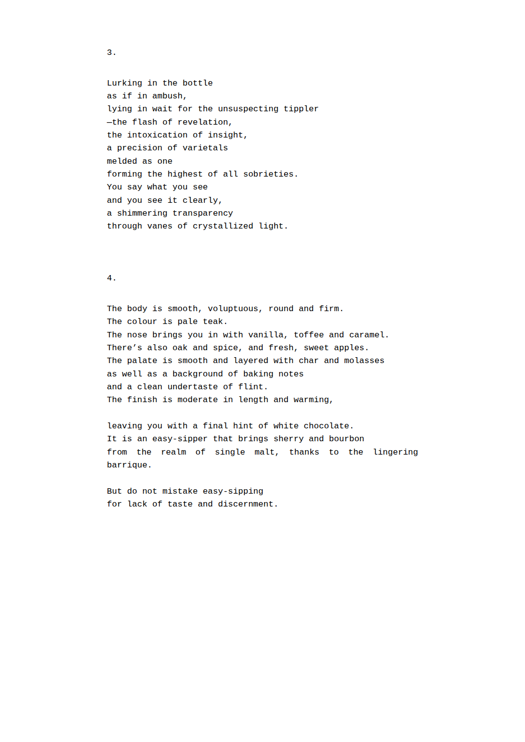3.
Lurking in the bottle as if in ambush, lying in wait for the unsuspecting tippler —the flash of revelation, the intoxication of insight, a precision of varietals melded as one forming the highest of all sobrieties. You say what you see and you see it clearly, a shimmering transparency through vanes of crystallized light.
4.
The body is smooth, voluptuous, round and firm. The colour is pale teak. The nose brings you in with vanilla, toffee and caramel. There’s also oak and spice, and fresh, sweet apples. The palate is smooth and layered with char and molasses as well as a background of baking notes and a clean undertaste of flint. The finish is moderate in length and warming,
leaving you with a final hint of white chocolate. It is an easy-sipper that brings sherry and bourbon from the realm of single malt, thanks to the lingering barrique.
But do not mistake easy-sipping for lack of taste and discernment.